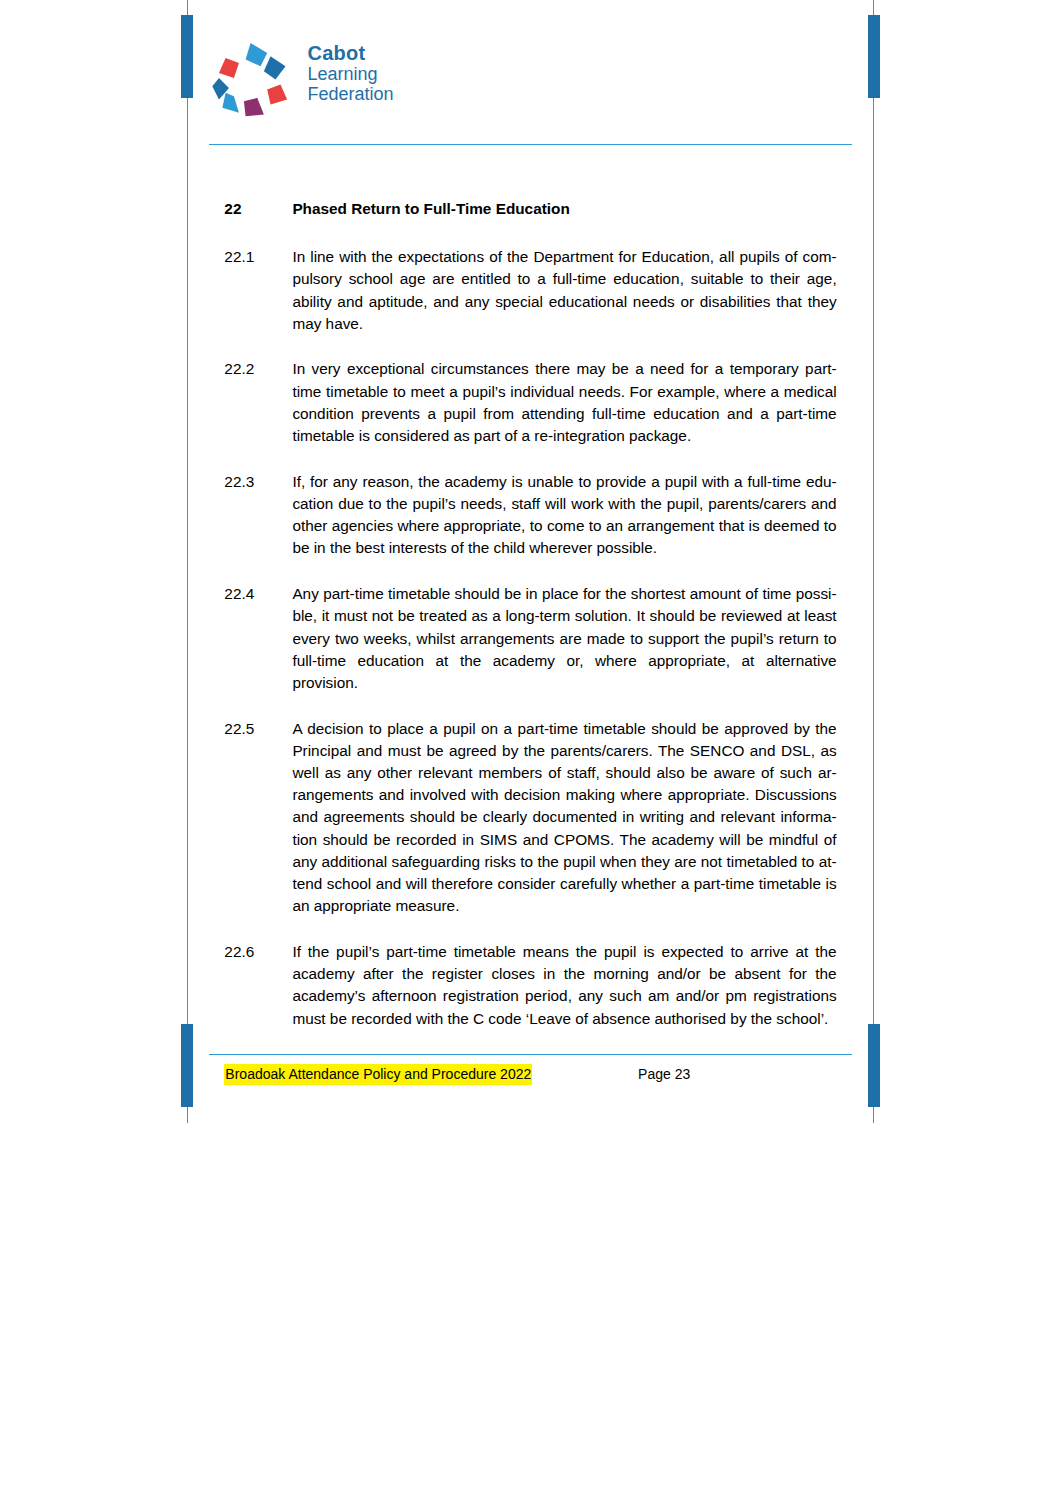Cabot
Learning
Federation
22 Phased Return to Full-Time Education
22.1
In line with the expectations of the Department for Education, all pupils of compulsory school age are entitled to a full-time education, suitable to their age, ability and aptitude, and any special educational needs or disabilities that they may have.
22.2
In very exceptional circumstances there may be a need for a temporary part-time timetable to meet a pupil’s individual needs. For example, where a medical condition prevents a pupil from attending full-time education and a part-time timetable is considered as part of a re-integration package.
22.3
If, for any reason, the academy is unable to provide a pupil with a full-time education due to the pupil’s needs, staff will work with the pupil, parents/carers and other agencies where appropriate, to come to an arrangement that is deemed to be in the best interests of the child wherever possible.
22.4
Any part-time timetable should be in place for the shortest amount of time possible, it must not be treated as a long-term solution. It should be reviewed at least every two weeks, whilst arrangements are made to support the pupil’s return to full-time education at the academy or, where appropriate, at alternative provision.
22.5
A decision to place a pupil on a part-time timetable should be approved by the Principal and must be agreed by the parents/carers. The SENCO and DSL, as well as any other relevant members of staff, should also be aware of such arrangements and involved with decision making where appropriate. Discussions and agreements should be clearly documented in writing and relevant information should be recorded in SIMS and CPOMS. The academy will be mindful of any additional safeguarding risks to the pupil when they are not timetabled to attend school and will therefore consider carefully whether a part-time timetable is an appropriate measure.
22.6
If the pupil’s part-time timetable means the pupil is expected to arrive at the academy after the register closes in the morning and/or be absent for the academy’s afternoon registration period, any such am and/or pm registrations must be recorded with the C code ‘Leave of absence authorised by the school’.
Broadoak Attendance Policy and Procedure 2022 Page 23